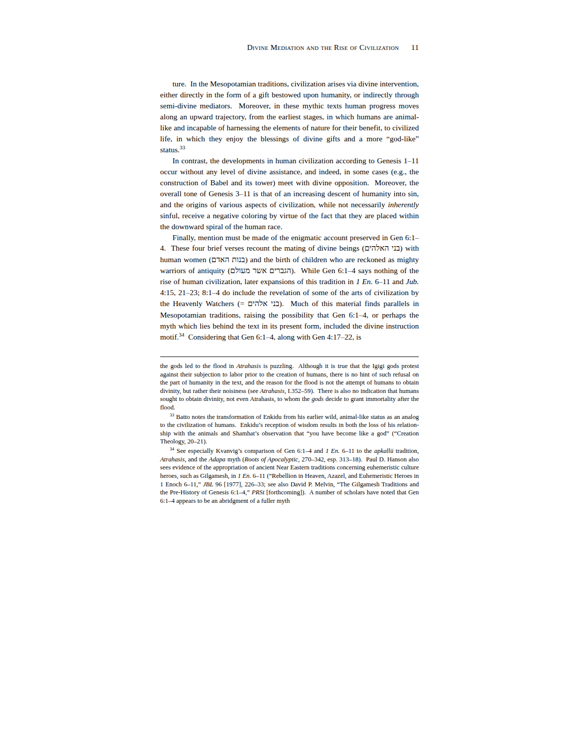Divine Mediation and the Rise of Civilization11
ture. In the Mesopotamian traditions, civilization arises via divine intervention, either directly in the form of a gift bestowed upon humanity, or indirectly through semi-divine mediators. Moreover, in these mythic texts human progress moves along an upward trajectory, from the earliest stages, in which humans are animal-like and incapable of harnessing the elements of nature for their benefit, to civilized life, in which they enjoy the blessings of divine gifts and a more “god-like” status.33
In contrast, the developments in human civilization according to Genesis 1–11 occur without any level of divine assistance, and indeed, in some cases (e.g., the construction of Babel and its tower) meet with divine opposition. Moreover, the overall tone of Genesis 3–11 is that of an increasing descent of humanity into sin, and the origins of various aspects of civilization, while not necessarily inherently sinful, receive a negative coloring by virtue of the fact that they are placed within the downward spiral of the human race.
Finally, mention must be made of the enigmatic account preserved in Gen 6:1–4. These four brief verses recount the mating of divine beings (בני האלהים) with human women (בנות האדם) and the birth of children who are reckoned as mighty warriors of antiquity (הגברים אשר מעולם). While Gen 6:1–4 says nothing of the rise of human civilization, later expansions of this tradition in 1 En. 6–11 and Jub. 4:15, 21–23; 8:1–4 do include the revelation of some of the arts of civilization by the Heavenly Watchers (= בני אלהים). Much of this material finds parallels in Mesopotamian traditions, raising the possibility that Gen 6:1–4, or perhaps the myth which lies behind the text in its present form, included the divine instruction motif.34 Considering that Gen 6:1–4, along with Gen 4:17–22, is
the gods led to the flood in Atrahasis is puzzling. Although it is true that the Igigi gods protest against their subjection to labor prior to the creation of humans, there is no hint of such refusal on the part of humanity in the text, and the reason for the flood is not the attempt of humans to obtain divinity, but rather their noisiness (see Atrahasis, I.352–59). There is also no indication that humans sought to obtain divinity, not even Atrahasis, to whom the gods decide to grant immortality after the flood.
33 Batto notes the transformation of Enkidu from his earlier wild, animal-like status as an analog to the civilization of humans. Enkidu’s reception of wisdom results in both the loss of his relationship with the animals and Shamhat’s observation that “you have become like a god” (“Creation Theology, 20–21).
34 See especially Kvanvig’s comparison of Gen 6:1–4 and 1 En. 6–11 to the apkallū tradition, Atrahasis, and the Adapa myth (Roots of Apocalyptic, 270–342, esp. 313–18). Paul D. Hanson also sees evidence of the appropriation of ancient Near Eastern traditions concerning euhemeristic culture heroes, such as Gilgamesh, in 1 En. 6–11 (“Rebellion in Heaven, Azazel, and Euhemeristic Heroes in 1 Enoch 6–11,” JBL 96 [1977], 226–33; see also David P. Melvin, “The Gilgamesh Traditions and the Pre-History of Genesis 6:1–4,” PRSt [forthcoming]). A number of scholars have noted that Gen 6:1–4 appears to be an abridgment of a fuller myth